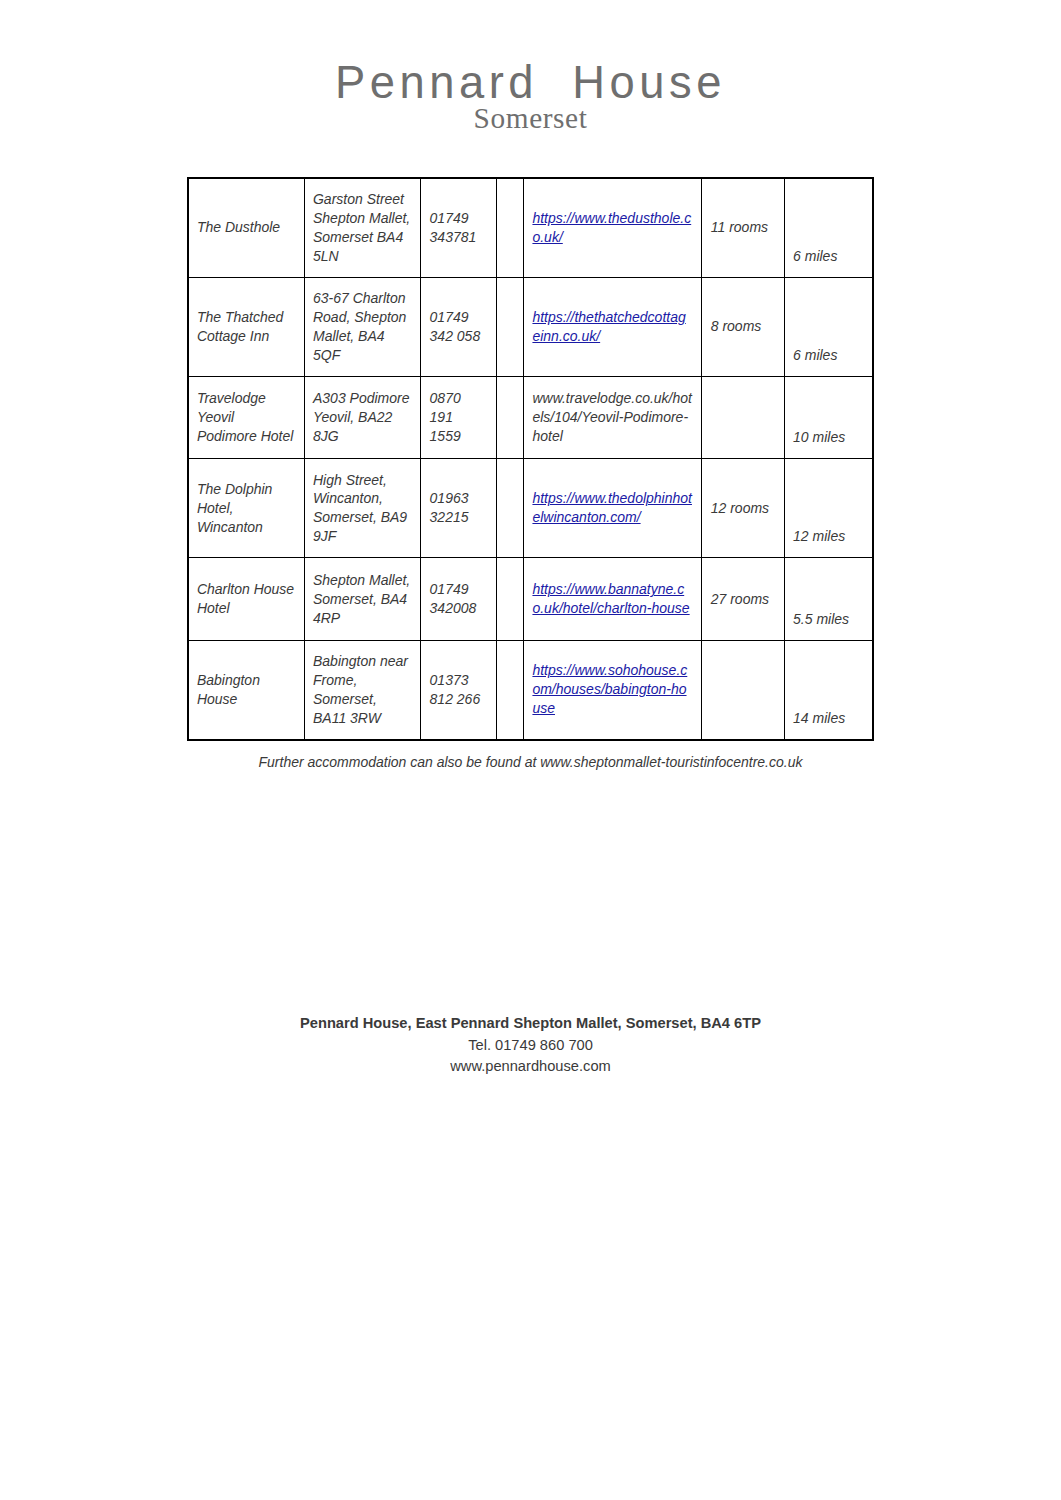Pennard House
Somerset
| The Dusthole | Garston Street Shepton Mallet, Somerset BA4 5LN | 01749 343781 | | https://www.thedusthole.co.uk/ | 11 rooms | 6 miles |
| The Thatched Cottage Inn | 63-67 Charlton Road, Shepton Mallet, BA4 5QF | 01749 342 058 | | https://thethatchedcottageinn.co.uk/ | 8 rooms | 6 miles |
| Travelodge Yeovil Podimore Hotel | A303 Podimore Yeovil, BA22 8JG | 0870 191 1559 | | www.travelodge.co.uk/hotels/104/Yeovil-Podimore-hotel | | 10 miles |
| The Dolphin Hotel, Wincanton | High Street, Wincanton, Somerset, BA9 9JF | 01963 32215 | | https://www.thedolphinhotelwincanton.com/ | 12 rooms | 12 miles |
| Charlton House Hotel | Shepton Mallet, Somerset, BA4 4RP | 01749 342008 | | https://www.bannatyne.co.uk/hotel/charlton-house | 27 rooms | 5.5 miles |
| Babington House | Babington near Frome, Somerset, BA11 3RW | 01373 812 266 | | https://www.sohohouse.com/houses/babington-house | | 14 miles |
Further accommodation can also be found at www.sheptonmallet-touristinfocentre.co.uk
Pennard House, East Pennard Shepton Mallet, Somerset, BA4 6TP
Tel. 01749 860 700
www.pennardhouse.com